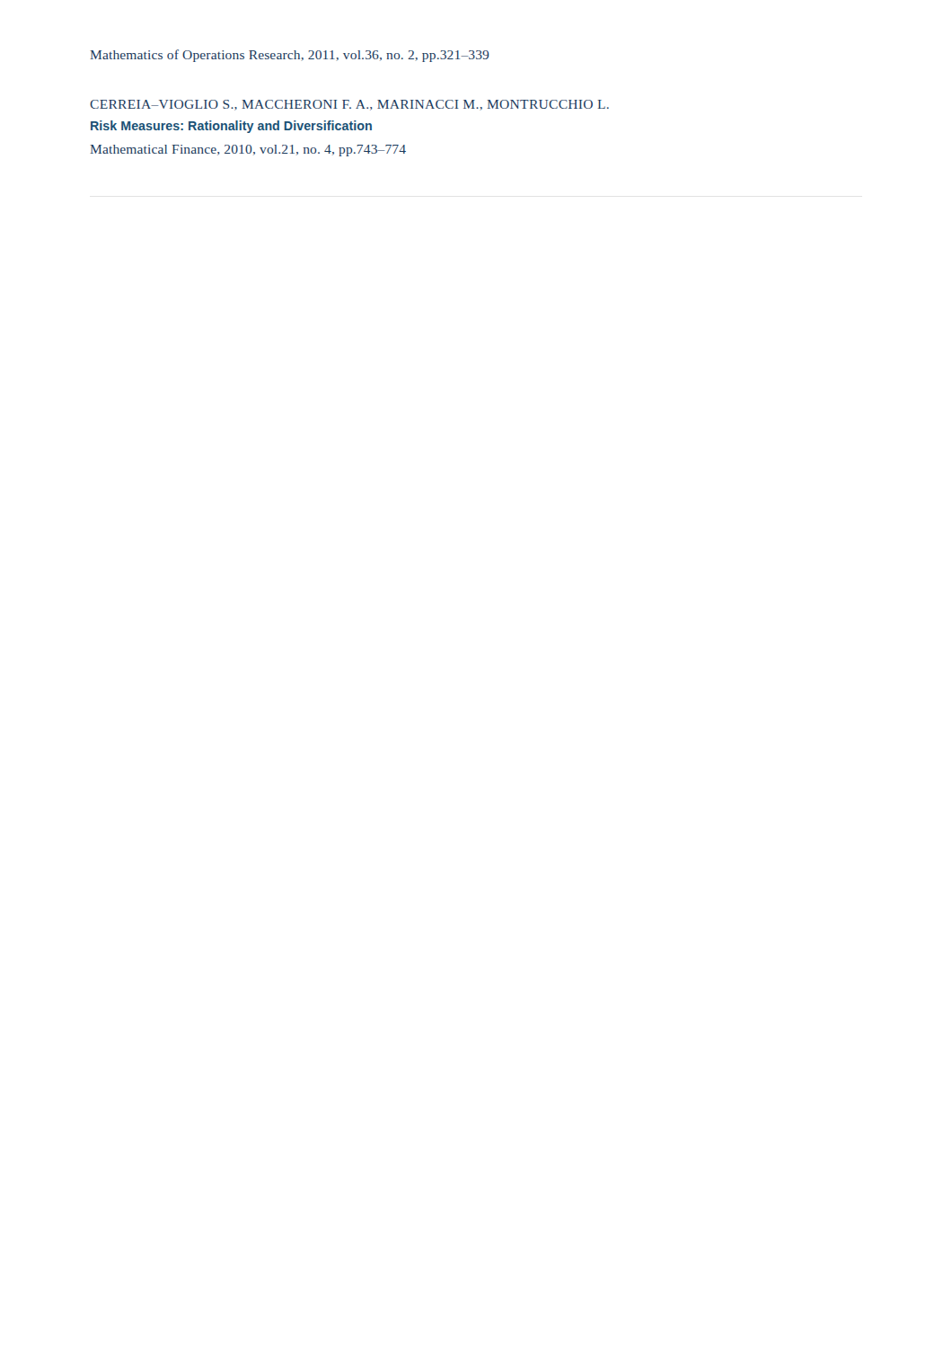Mathematics of Operations Research, 2011, vol.36, no. 2, pp.321–339
CERREIA–VIOGLIO S., MACCHERONI F. A., MARINACCI M., MONTRUCCHIO L.
Risk Measures: Rationality and Diversification
Mathematical Finance, 2010, vol.21, no. 4, pp.743–774